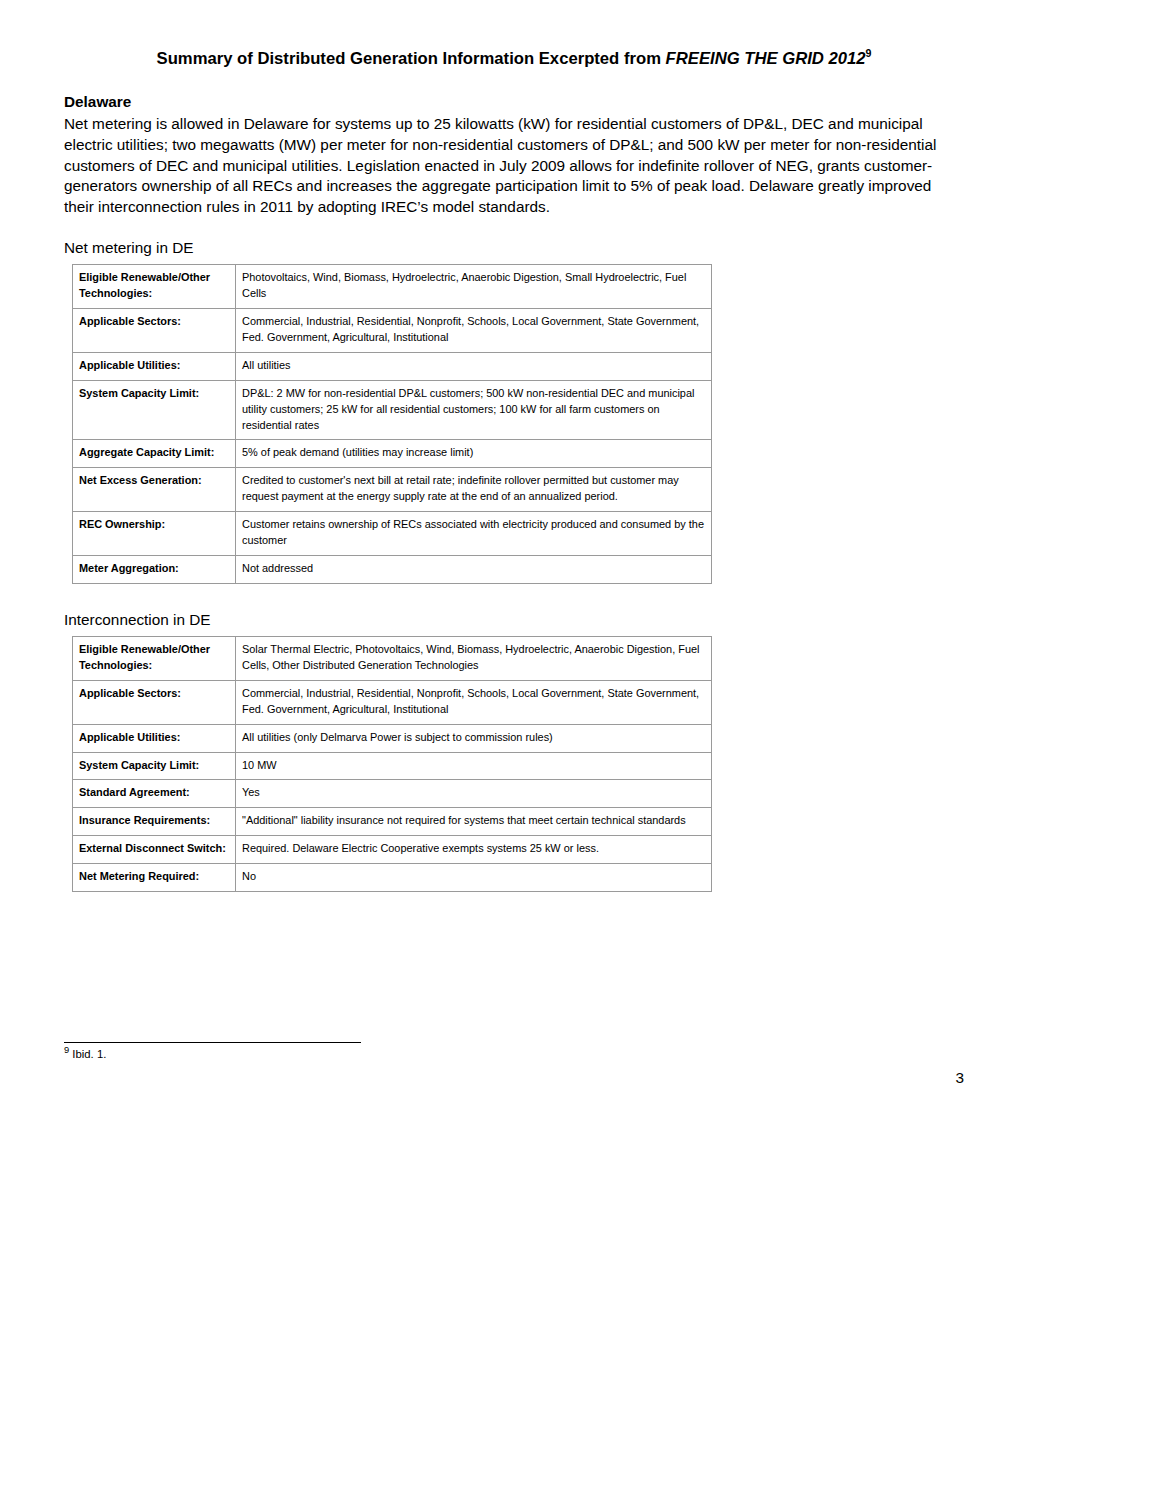Summary of Distributed Generation Information Excerpted from FREEING THE GRID 20129
Delaware
Net metering is allowed in Delaware for systems up to 25 kilowatts (kW) for residential customers of DP&L, DEC and municipal electric utilities; two megawatts (MW) per meter for non-residential customers of DP&L; and 500 kW per meter for non-residential customers of DEC and municipal utilities. Legislation enacted in July 2009 allows for indefinite rollover of NEG, grants customer-generators ownership of all RECs and increases the aggregate participation limit to 5% of peak load. Delaware greatly improved their interconnection rules in 2011 by adopting IREC’s model standards.
Net metering in DE
| Eligible Renewable/Other Technologies: | Photovoltaics, Wind, Biomass, Hydroelectric, Anaerobic Digestion, Small Hydroelectric, Fuel Cells |
| Applicable Sectors: | Commercial, Industrial, Residential, Nonprofit, Schools, Local Government, State Government, Fed. Government, Agricultural, Institutional |
| Applicable Utilities: | All utilities |
| System Capacity Limit: | DP&L: 2 MW for non-residential DP&L customers; 500 kW non-residential DEC and municipal utility customers; 25 kW for all residential customers; 100 kW for all farm customers on residential rates |
| Aggregate Capacity Limit: | 5% of peak demand (utilities may increase limit) |
| Net Excess Generation: | Credited to customer's next bill at retail rate; indefinite rollover permitted but customer may request payment at the energy supply rate at the end of an annualized period. |
| REC Ownership: | Customer retains ownership of RECs associated with electricity produced and consumed by the customer |
| Meter Aggregation: | Not addressed |
Interconnection in DE
| Eligible Renewable/Other Technologies: | Solar Thermal Electric, Photovoltaics, Wind, Biomass, Hydroelectric, Anaerobic Digestion, Fuel Cells, Other Distributed Generation Technologies |
| Applicable Sectors: | Commercial, Industrial, Residential, Nonprofit, Schools, Local Government, State Government, Fed. Government, Agricultural, Institutional |
| Applicable Utilities: | All utilities (only Delmarva Power is subject to commission rules) |
| System Capacity Limit: | 10 MW |
| Standard Agreement: | Yes |
| Insurance Requirements: | "Additional" liability insurance not required for systems that meet certain technical standards |
| External Disconnect Switch: | Required. Delaware Electric Cooperative exempts systems 25 kW or less. |
| Net Metering Required: | No |
9 Ibid. 1.
3